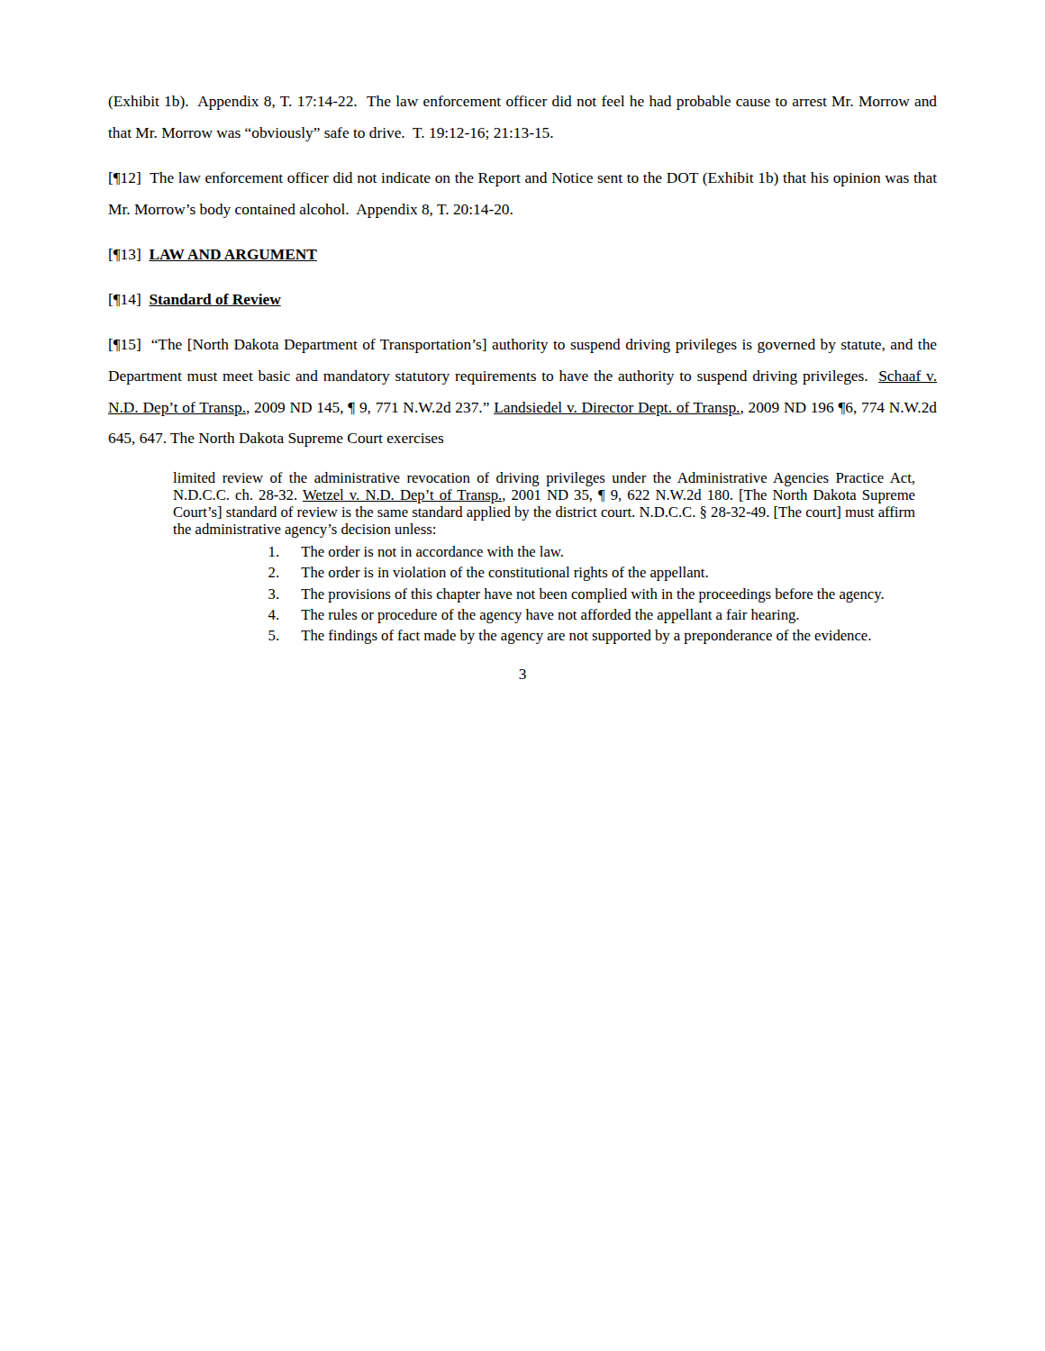(Exhibit 1b). Appendix 8, T. 17:14-22. The law enforcement officer did not feel he had probable cause to arrest Mr. Morrow and that Mr. Morrow was “obviously” safe to drive. T. 19:12-16; 21:13-15.
[¶12] The law enforcement officer did not indicate on the Report and Notice sent to the DOT (Exhibit 1b) that his opinion was that Mr. Morrow’s body contained alcohol. Appendix 8, T. 20:14-20.
[¶13] LAW AND ARGUMENT
[¶14] Standard of Review
[¶15] “The [North Dakota Department of Transportation’s] authority to suspend driving privileges is governed by statute, and the Department must meet basic and mandatory statutory requirements to have the authority to suspend driving privileges. Schaaf v. N.D. Dep’t of Transp., 2009 ND 145, ¶ 9, 771 N.W.2d 237.” Landsiedel v. Director Dept. of Transp., 2009 ND 196 ¶6, 774 N.W.2d 645, 647. The North Dakota Supreme Court exercises
limited review of the administrative revocation of driving privileges under the Administrative Agencies Practice Act, N.D.C.C. ch. 28-32. Wetzel v. N.D. Dep’t of Transp., 2001 ND 35, ¶ 9, 622 N.W.2d 180. [The North Dakota Supreme Court’s] standard of review is the same standard applied by the district court. N.D.C.C. § 28-32-49. [The court] must affirm the administrative agency’s decision unless:
| 1. | The order is not in accordance with the law. |
| 2. | The order is in violation of the constitutional rights of the appellant. |
| 3. | The provisions of this chapter have not been complied with in the proceedings before the agency. |
| 4. | The rules or procedure of the agency have not afforded the appellant a fair hearing. |
| 5. | The findings of fact made by the agency are not supported by a preponderance of the evidence. |
3